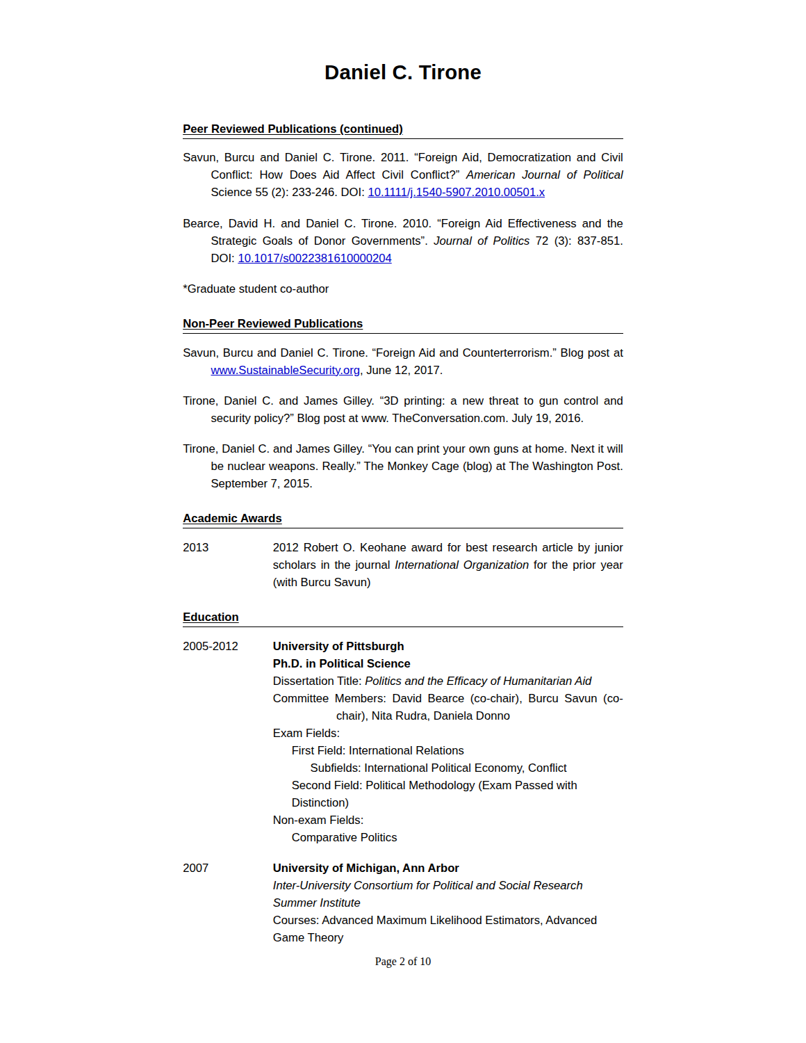Daniel C. Tirone
Peer Reviewed Publications (continued)
Savun, Burcu and Daniel C. Tirone. 2011. “Foreign Aid, Democratization and Civil Conflict: How Does Aid Affect Civil Conflict?” American Journal of Political Science 55 (2): 233-246. DOI: 10.1111/j.1540-5907.2010.00501.x
Bearce, David H. and Daniel C. Tirone. 2010. “Foreign Aid Effectiveness and the Strategic Goals of Donor Governments”. Journal of Politics 72 (3): 837-851. DOI: 10.1017/s0022381610000204
*Graduate student co-author
Non-Peer Reviewed Publications
Savun, Burcu and Daniel C. Tirone. “Foreign Aid and Counterterrorism.” Blog post at www.SustainableSecurity.org, June 12, 2017.
Tirone, Daniel C. and James Gilley. “3D printing: a new threat to gun control and security policy?” Blog post at www. TheConversation.com. July 19, 2016.
Tirone, Daniel C. and James Gilley. “You can print your own guns at home. Next it will be nuclear weapons. Really.” The Monkey Cage (blog) at The Washington Post. September 7, 2015.
Academic Awards
2013
2012 Robert O. Keohane award for best research article by junior scholars in the journal International Organization for the prior year (with Burcu Savun)
Education
2005-2012
University of Pittsburgh
Ph.D. in Political Science
Dissertation Title: Politics and the Efficacy of Humanitarian Aid
Committee Members: David Bearce (co-chair), Burcu Savun (co-chair), Nita Rudra, Daniela Donno
Exam Fields:
First Field: International Relations
Subfields: International Political Economy, Conflict
Second Field: Political Methodology (Exam Passed with Distinction)
Non-exam Fields:
Comparative Politics
2007
University of Michigan, Ann Arbor
Inter-University Consortium for Political and Social Research Summer Institute
Courses: Advanced Maximum Likelihood Estimators, Advanced Game Theory
Page 2 of 10